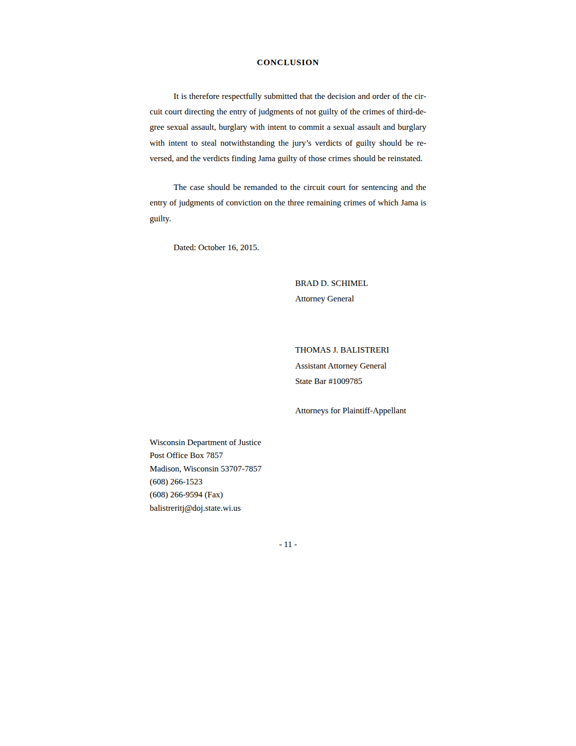CONCLUSION
It is therefore respectfully submitted that the decision and order of the circuit court directing the entry of judgments of not guilty of the crimes of third-degree sexual assault, burglary with intent to commit a sexual assault and burglary with intent to steal notwithstanding the jury’s verdicts of guilty should be reversed, and the verdicts finding Jama guilty of those crimes should be reinstated.
The case should be remanded to the circuit court for sentencing and the entry of judgments of conviction on the three remaining crimes of which Jama is guilty.
Dated: October 16, 2015.
BRAD D. SCHIMEL Attorney General
THOMAS J. BALISTRERI Assistant Attorney General State Bar #1009785
Attorneys for Plaintiff-Appellant
Wisconsin Department of Justice Post Office Box 7857 Madison, Wisconsin 53707-7857 (608) 266-1523 (608) 266-9594 (Fax) balistreritj@doj.state.wi.us
- 11 -